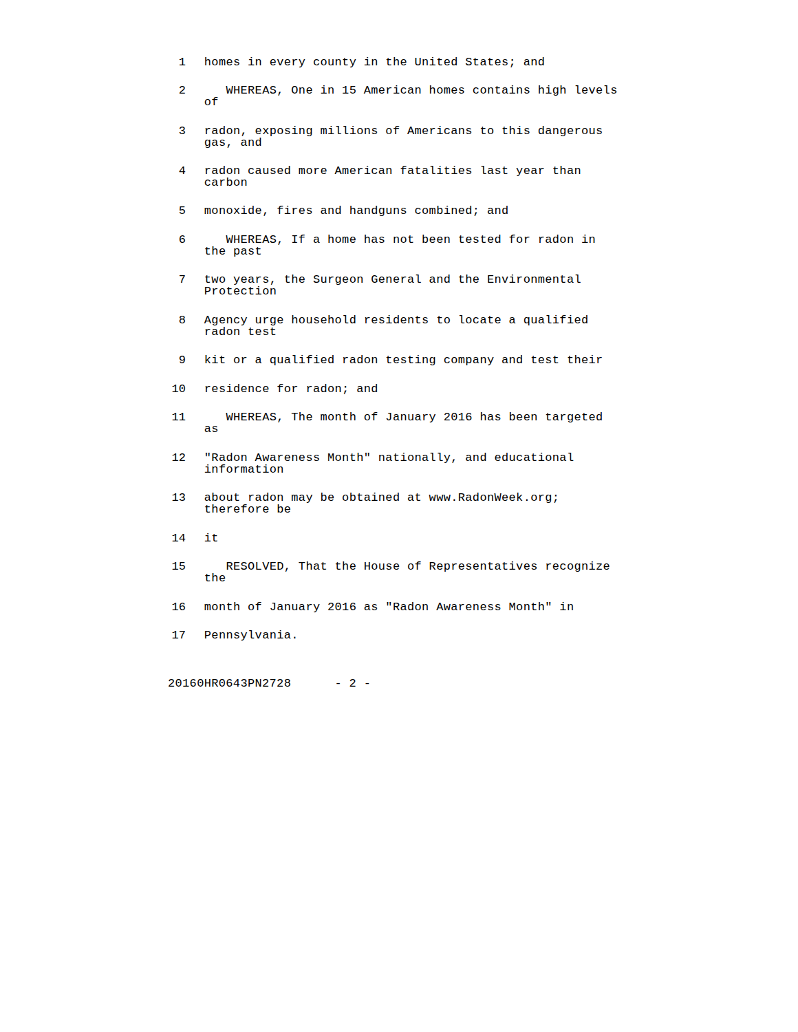1 homes in every county in the United States; and
2 WHEREAS, One in 15 American homes contains high levels of
3 radon, exposing millions of Americans to this dangerous gas, and
4 radon caused more American fatalities last year than carbon
5 monoxide, fires and handguns combined; and
6 WHEREAS, If a home has not been tested for radon in the past
7 two years, the Surgeon General and the Environmental Protection
8 Agency urge household residents to locate a qualified radon test
9 kit or a qualified radon testing company and test their
10 residence for radon; and
11 WHEREAS, The month of January 2016 has been targeted as
12"Radon Awareness Month" nationally, and educational information
13 about radon may be obtained at www.RadonWeek.org; therefore be
14 it
15 RESOLVED, That the House of Representatives recognize the
16 month of January 2016 as "Radon Awareness Month" in
17 Pennsylvania.
20160HR0643PN2728 - 2 -